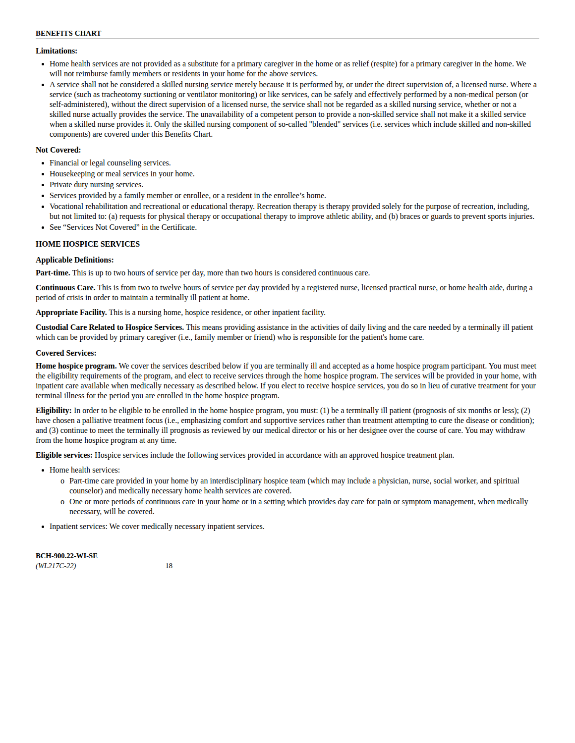BENEFITS CHART
Limitations:
Home health services are not provided as a substitute for a primary caregiver in the home or as relief (respite) for a primary caregiver in the home. We will not reimburse family members or residents in your home for the above services.
A service shall not be considered a skilled nursing service merely because it is performed by, or under the direct supervision of, a licensed nurse. Where a service (such as tracheotomy suctioning or ventilator monitoring) or like services, can be safely and effectively performed by a non-medical person (or self-administered), without the direct supervision of a licensed nurse, the service shall not be regarded as a skilled nursing service, whether or not a skilled nurse actually provides the service. The unavailability of a competent person to provide a non-skilled service shall not make it a skilled service when a skilled nurse provides it. Only the skilled nursing component of so-called "blended" services (i.e. services which include skilled and non-skilled components) are covered under this Benefits Chart.
Not Covered:
Financial or legal counseling services.
Housekeeping or meal services in your home.
Private duty nursing services.
Services provided by a family member or enrollee, or a resident in the enrollee’s home.
Vocational rehabilitation and recreational or educational therapy. Recreation therapy is therapy provided solely for the purpose of recreation, including, but not limited to: (a) requests for physical therapy or occupational therapy to improve athletic ability, and (b) braces or guards to prevent sports injuries.
See “Services Not Covered” in the Certificate.
HOME HOSPICE SERVICES
Applicable Definitions:
Part-time. This is up to two hours of service per day, more than two hours is considered continuous care.
Continuous Care. This is from two to twelve hours of service per day provided by a registered nurse, licensed practical nurse, or home health aide, during a period of crisis in order to maintain a terminally ill patient at home.
Appropriate Facility. This is a nursing home, hospice residence, or other inpatient facility.
Custodial Care Related to Hospice Services. This means providing assistance in the activities of daily living and the care needed by a terminally ill patient which can be provided by primary caregiver (i.e., family member or friend) who is responsible for the patient's home care.
Covered Services:
Home hospice program. We cover the services described below if you are terminally ill and accepted as a home hospice program participant. You must meet the eligibility requirements of the program, and elect to receive services through the home hospice program. The services will be provided in your home, with inpatient care available when medically necessary as described below. If you elect to receive hospice services, you do so in lieu of curative treatment for your terminal illness for the period you are enrolled in the home hospice program.
Eligibility: In order to be eligible to be enrolled in the home hospice program, you must: (1) be a terminally ill patient (prognosis of six months or less); (2) have chosen a palliative treatment focus (i.e., emphasizing comfort and supportive services rather than treatment attempting to cure the disease or condition); and (3) continue to meet the terminally ill prognosis as reviewed by our medical director or his or her designee over the course of care. You may withdraw from the home hospice program at any time.
Eligible services: Hospice services include the following services provided in accordance with an approved hospice treatment plan.
Home health services:
Part-time care provided in your home by an interdisciplinary hospice team (which may include a physician, nurse, social worker, and spiritual counselor) and medically necessary home health services are covered.
One or more periods of continuous care in your home or in a setting which provides day care for pain or symptom management, when medically necessary, will be covered.
Inpatient services: We cover medically necessary inpatient services.
BCH-900.22-WI-SE
(WL217C-22) 18